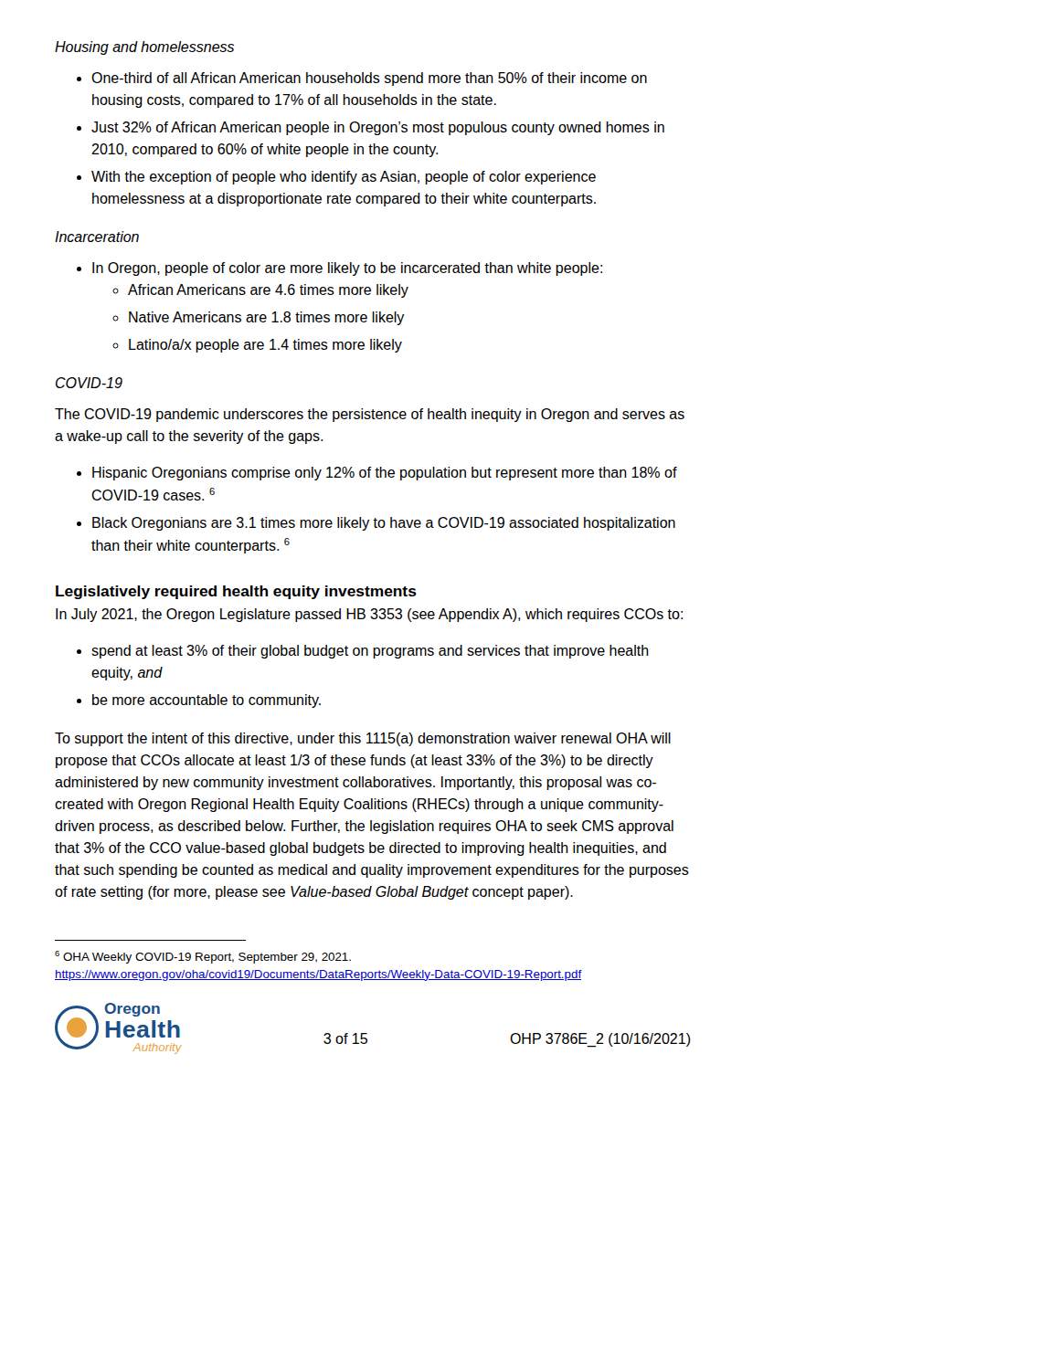Housing and homelessness
One-third of all African American households spend more than 50% of their income on housing costs, compared to 17% of all households in the state.
Just 32% of African American people in Oregon’s most populous county owned homes in 2010, compared to 60% of white people in the county.
With the exception of people who identify as Asian, people of color experience homelessness at a disproportionate rate compared to their white counterparts.
Incarceration
In Oregon, people of color are more likely to be incarcerated than white people:
African Americans are 4.6 times more likely
Native Americans are 1.8 times more likely
Latino/a/x people are 1.4 times more likely
COVID-19
The COVID-19 pandemic underscores the persistence of health inequity in Oregon and serves as a wake-up call to the severity of the gaps.
Hispanic Oregonians comprise only 12% of the population but represent more than 18% of COVID-19 cases. 6
Black Oregonians are 3.1 times more likely to have a COVID-19 associated hospitalization than their white counterparts. 6
Legislatively required health equity investments
In July 2021, the Oregon Legislature passed HB 3353 (see Appendix A), which requires CCOs to:
spend at least 3% of their global budget on programs and services that improve health equity, and
be more accountable to community.
To support the intent of this directive, under this 1115(a) demonstration waiver renewal OHA will propose that CCOs allocate at least 1/3 of these funds (at least 33% of the 3%) to be directly administered by new community investment collaboratives. Importantly, this proposal was co-created with Oregon Regional Health Equity Coalitions (RHECs) through a unique community-driven process, as described below. Further, the legislation requires OHA to seek CMS approval that 3% of the CCO value-based global budgets be directed to improving health inequities, and that such spending be counted as medical and quality improvement expenditures for the purposes of rate setting (for more, please see Value-based Global Budget concept paper).
6 OHA Weekly COVID-19 Report, September 29, 2021.
https://www.oregon.gov/oha/covid19/Documents/DataReports/Weekly-Data-COVID-19-Report.pdf
Oregon Health Authority
3 of 15
OHP 3786E_2 (10/16/2021)